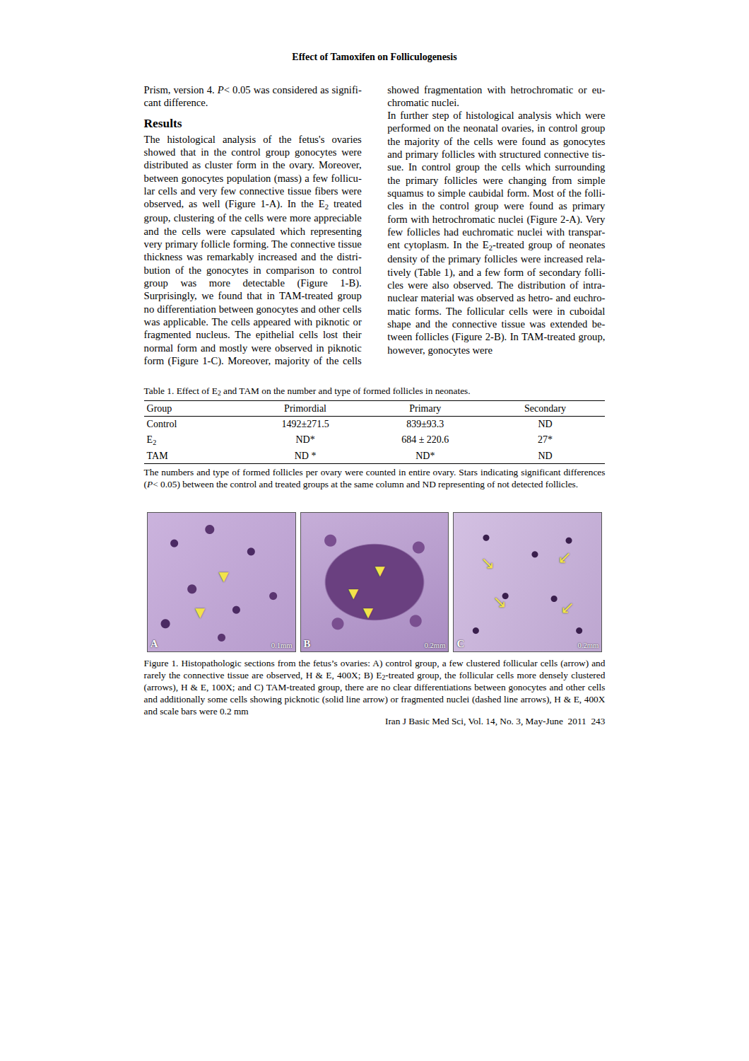Effect of Tamoxifen on Folliculogenesis
Prism, version 4. P< 0.05 was considered as significant difference.
Results
The histological analysis of the fetus's ovaries showed that in the control group gonocytes were distributed as cluster form in the ovary. Moreover, between gonocytes population (mass) a few follicular cells and very few connective tissue fibers were observed, as well (Figure 1-A). In the E2 treated group, clustering of the cells were more appreciable and the cells were capsulated which representing very primary follicle forming. The connective tissue thickness was remarkably increased and the distribution of the gonocytes in comparison to control group was more detectable (Figure 1-B). Surprisingly, we found that in TAM-treated group no differentiation between gonocytes and other cells was applicable. The cells appeared with piknotic or fragmented nucleus. The epithelial cells lost their normal form and mostly were observed in piknotic form (Figure 1-C). Moreover, majority of the cells showed fragmentation with hetrochromatic or euchromatic nuclei.
In further step of histological analysis which were performed on the neonatal ovaries, in control group the majority of the cells were found as gonocytes and primary follicles with structured connective tissue. In control group the cells which surrounding the primary follicles were changing from simple squamus to simple caubidal form. Most of the follicles in the control group were found as primary form with hetrochromatic nuclei (Figure 2-A). Very few follicles had euchromatic nuclei with transparent cytoplasm. In the E2-treated group of neonates density of the primary follicles were increased relatively (Table 1), and a few form of secondary follicles were also observed. The distribution of intra-nuclear material was observed as hetro- and euchromatic forms. The follicular cells were in cuboidal shape and the connective tissue was extended between follicles (Figure 2-B). In TAM-treated group, however, gonocytes were
Table 1. Effect of E2 and TAM on the number and type of formed follicles in neonates.
| Group | Primordial | Primary | Secondary |
| --- | --- | --- | --- |
| Control | 1492±271.5 | 839±93.3 | ND |
| E 2 | ND* | 684 ± 220.6 | 27* |
| TAM | ND * | ND* | ND |
The numbers and type of formed follicles per ovary were counted in entire ovary. Stars indicating significant differences (P< 0.05) between the control and treated groups at the same column and ND representing of not detected follicles.
▼ ▼ A 0.1mm
▼ ▼ ▼ B 0.2mm
↘ ↙ ↘ ↙ C 0.2mm
Figure 1. Histopathologic sections from the fetus’s ovaries: A) control group, a few clustered follicular cells (arrow) and rarely the connective tissue are observed, H & E, 400X; B) E2-treated group, the follicular cells more densely clustered (arrows), H & E, 100X; and C) TAM-treated group, there are no clear differentiations between gonocytes and other cells and additionally some cells showing picknotic (solid line arrow) or fragmented nuclei (dashed line arrows), H & E, 400X and scale bars were 0.2 mm
Iran J Basic Med Sci, Vol. 14, No. 3, May-June 2011 243